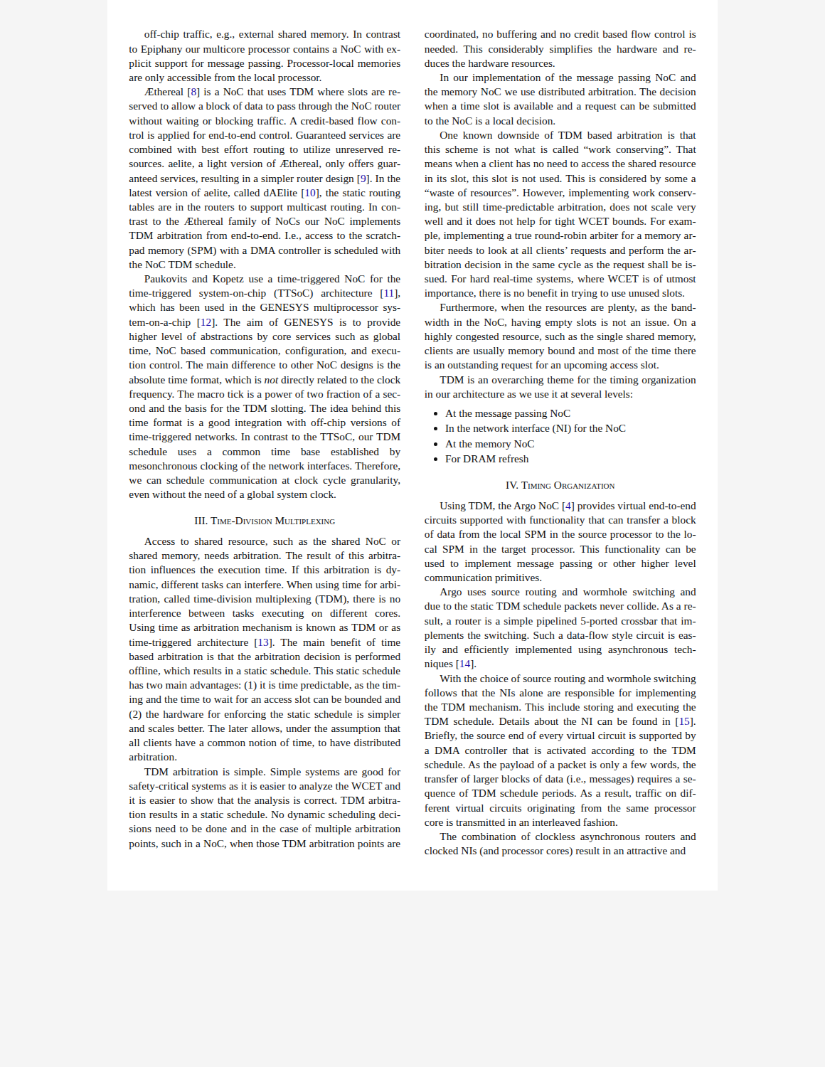off-chip traffic, e.g., external shared memory. In contrast to Epiphany our multicore processor contains a NoC with explicit support for message passing. Processor-local memories are only accessible from the local processor.
Æthereal [8] is a NoC that uses TDM where slots are reserved to allow a block of data to pass through the NoC router without waiting or blocking traffic. A credit-based flow control is applied for end-to-end control. Guaranteed services are combined with best effort routing to utilize unreserved resources. aelite, a light version of Æthereal, only offers guaranteed services, resulting in a simpler router design [9]. In the latest version of aelite, called dAElite [10], the static routing tables are in the routers to support multicast routing. In contrast to the Æthereal family of NoCs our NoC implements TDM arbitration from end-to-end. I.e., access to the scratchpad memory (SPM) with a DMA controller is scheduled with the NoC TDM schedule.
Paukovits and Kopetz use a time-triggered NoC for the time-triggered system-on-chip (TTSoC) architecture [11], which has been used in the GENESYS multiprocessor system-on-a-chip [12]. The aim of GENESYS is to provide higher level of abstractions by core services such as global time, NoC based communication, configuration, and execution control. The main difference to other NoC designs is the absolute time format, which is not directly related to the clock frequency. The macro tick is a power of two fraction of a second and the basis for the TDM slotting. The idea behind this time format is a good integration with off-chip versions of time-triggered networks. In contrast to the TTSoC, our TDM schedule uses a common time base established by mesonchronous clocking of the network interfaces. Therefore, we can schedule communication at clock cycle granularity, even without the need of a global system clock.
III. Time-Division Multiplexing
Access to shared resource, such as the shared NoC or shared memory, needs arbitration. The result of this arbitration influences the execution time. If this arbitration is dynamic, different tasks can interfere. When using time for arbitration, called time-division multiplexing (TDM), there is no interference between tasks executing on different cores. Using time as arbitration mechanism is known as TDM or as time-triggered architecture [13]. The main benefit of time based arbitration is that the arbitration decision is performed offline, which results in a static schedule. This static schedule has two main advantages: (1) it is time predictable, as the timing and the time to wait for an access slot can be bounded and (2) the hardware for enforcing the static schedule is simpler and scales better. The later allows, under the assumption that all clients have a common notion of time, to have distributed arbitration.
TDM arbitration is simple. Simple systems are good for safety-critical systems as it is easier to analyze the WCET and it is easier to show that the analysis is correct. TDM arbitration results in a static schedule. No dynamic scheduling decisions need to be done and in the case of multiple arbitration points, such in a NoC, when those TDM arbitration points are coordinated, no buffering and no credit based flow control is needed. This considerably simplifies the hardware and reduces the hardware resources.
In our implementation of the message passing NoC and the memory NoC we use distributed arbitration. The decision when a time slot is available and a request can be submitted to the NoC is a local decision.
One known downside of TDM based arbitration is that this scheme is not what is called “work conserving”. That means when a client has no need to access the shared resource in its slot, this slot is not used. This is considered by some a “waste of resources”. However, implementing work conserving, but still time-predictable arbitration, does not scale very well and it does not help for tight WCET bounds. For example, implementing a true round-robin arbiter for a memory arbiter needs to look at all clients’ requests and perform the arbitration decision in the same cycle as the request shall be issued. For hard real-time systems, where WCET is of utmost importance, there is no benefit in trying to use unused slots.
Furthermore, when the resources are plenty, as the bandwidth in the NoC, having empty slots is not an issue. On a highly congested resource, such as the single shared memory, clients are usually memory bound and most of the time there is an outstanding request for an upcoming access slot.
TDM is an overarching theme for the timing organization in our architecture as we use it at several levels:
At the message passing NoC
In the network interface (NI) for the NoC
At the memory NoC
For DRAM refresh
IV. Timing Organization
Using TDM, the Argo NoC [4] provides virtual end-to-end circuits supported with functionality that can transfer a block of data from the local SPM in the source processor to the local SPM in the target processor. This functionality can be used to implement message passing or other higher level communication primitives.
Argo uses source routing and wormhole switching and due to the static TDM schedule packets never collide. As a result, a router is a simple pipelined 5-ported crossbar that implements the switching. Such a data-flow style circuit is easily and efficiently implemented using asynchronous techniques [14].
With the choice of source routing and wormhole switching follows that the NIs alone are responsible for implementing the TDM mechanism. This include storing and executing the TDM schedule. Details about the NI can be found in [15]. Briefly, the source end of every virtual circuit is supported by a DMA controller that is activated according to the TDM schedule. As the payload of a packet is only a few words, the transfer of larger blocks of data (i.e., messages) requires a sequence of TDM schedule periods. As a result, traffic on different virtual circuits originating from the same processor core is transmitted in an interleaved fashion.
The combination of clockless asynchronous routers and clocked NIs (and processor cores) result in an attractive and